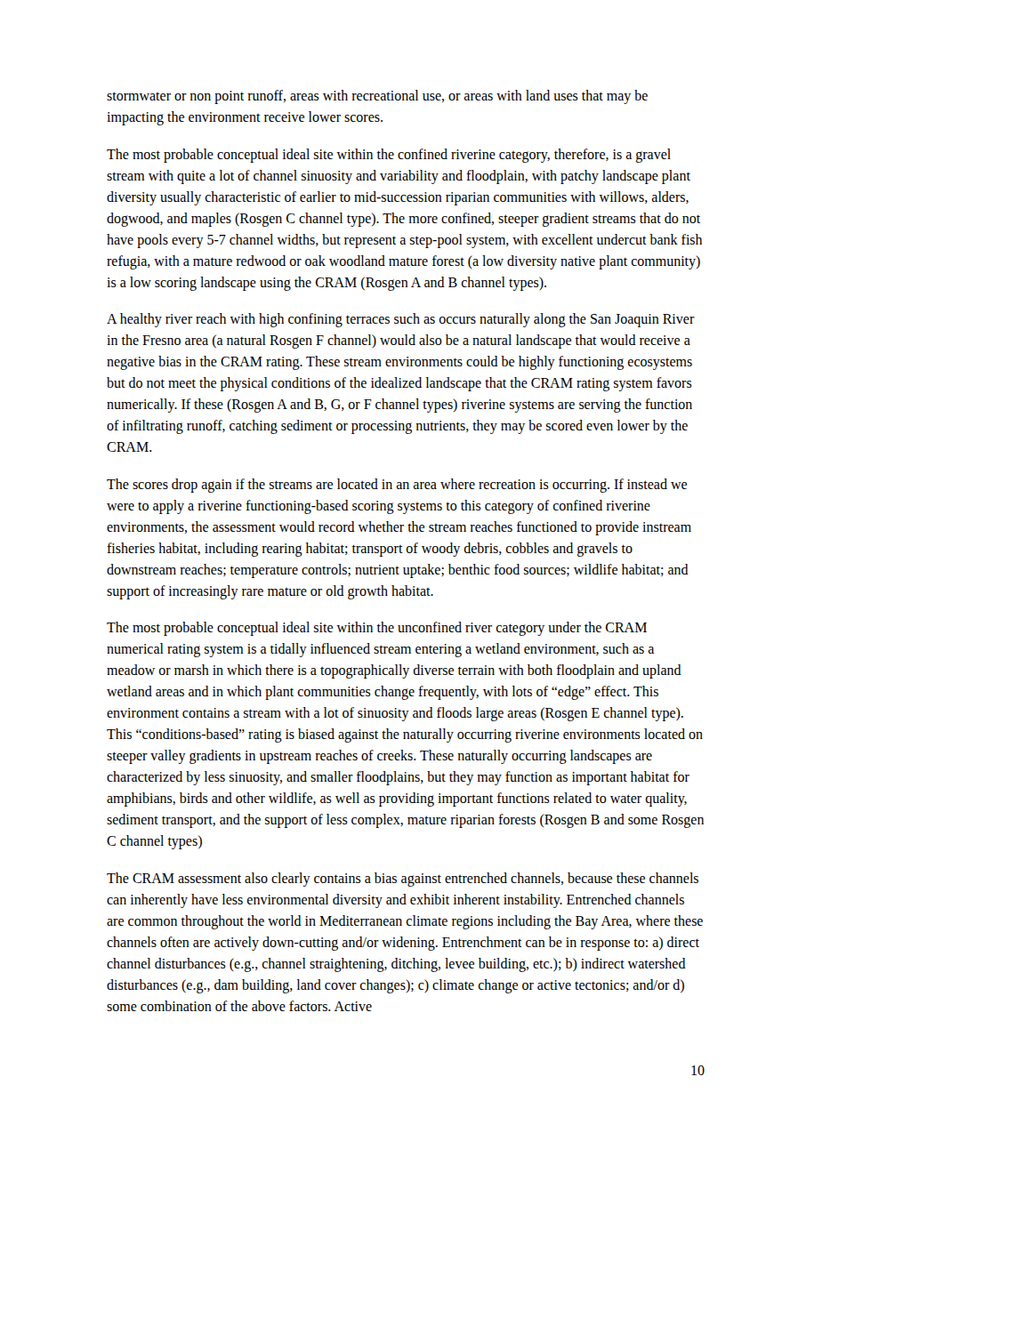stormwater or non point runoff, areas with recreational use, or areas with land uses that may be impacting the environment receive lower scores.
The most probable conceptual ideal site within the confined riverine category, therefore, is a gravel stream with quite a lot of channel sinuosity and variability and floodplain, with patchy landscape plant diversity usually characteristic of earlier to mid-succession riparian communities with willows, alders, dogwood, and maples (Rosgen C channel type). The more confined, steeper gradient streams that do not have pools every 5-7 channel widths, but represent a step-pool system, with excellent undercut bank fish refugia, with a mature redwood or oak woodland mature forest (a low diversity native plant community) is a low scoring landscape using the CRAM (Rosgen A and B channel types).
A healthy river reach with high confining terraces such as occurs naturally along the San Joaquin River in the Fresno area (a natural Rosgen F channel) would also be a natural landscape that would receive a negative bias in the CRAM rating. These stream environments could be highly functioning ecosystems but do not meet the physical conditions of the idealized landscape that the CRAM rating system favors numerically. If these (Rosgen A and B, G, or F channel types) riverine systems are serving the function of infiltrating runoff, catching sediment or processing nutrients, they may be scored even lower by the CRAM.
The scores drop again if the streams are located in an area where recreation is occurring. If instead we were to apply a riverine functioning-based scoring systems to this category of confined riverine environments, the assessment would record whether the stream reaches functioned to provide instream fisheries habitat, including rearing habitat; transport of woody debris, cobbles and gravels to downstream reaches; temperature controls; nutrient uptake; benthic food sources; wildlife habitat; and support of increasingly rare mature or old growth habitat.
The most probable conceptual ideal site within the unconfined river category under the CRAM numerical rating system is a tidally influenced stream entering a wetland environment, such as a meadow or marsh in which there is a topographically diverse terrain with both floodplain and upland wetland areas and in which plant communities change frequently, with lots of “edge” effect. This environment contains a stream with a lot of sinuosity and floods large areas (Rosgen E channel type). This “conditions-based” rating is biased against the naturally occurring riverine environments located on steeper valley gradients in upstream reaches of creeks. These naturally occurring landscapes are characterized by less sinuosity, and smaller floodplains, but they may function as important habitat for amphibians, birds and other wildlife, as well as providing important functions related to water quality, sediment transport, and the support of less complex, mature riparian forests (Rosgen B and some Rosgen C channel types)
The CRAM assessment also clearly contains a bias against entrenched channels, because these channels can inherently have less environmental diversity and exhibit inherent instability. Entrenched channels are common throughout the world in Mediterranean climate regions including the Bay Area, where these channels often are actively down-cutting and/or widening. Entrenchment can be in response to: a) direct channel disturbances (e.g., channel straightening, ditching, levee building, etc.); b) indirect watershed disturbances (e.g., dam building, land cover changes); c) climate change or active tectonics; and/or d) some combination of the above factors. Active
10